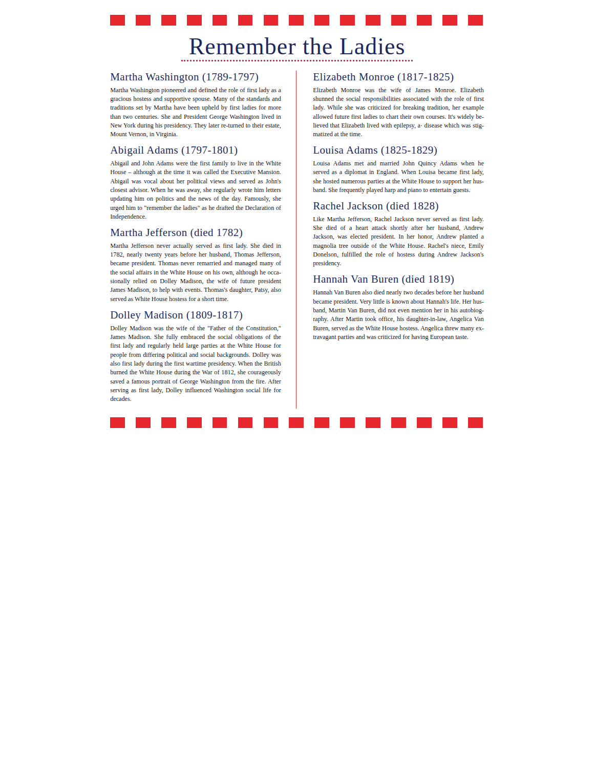Remember the Ladies
Martha Washington (1789-1797)
Martha Washington pioneered and defined the role of first lady as a gracious hostess and supportive spouse. Many of the standards and traditions set by Martha have been upheld by first ladies for more than two centuries. She and President George Washington lived in New York during his presidency. They later re-turned to their estate, Mount Vernon, in Virginia.
Abigail Adams (1797-1801)
Abigail and John Adams were the first family to live in the White House – although at the time it was called the Executive Mansion. Abigail was vocal about her political views and served as John's closest advisor. When he was away, she regularly wrote him letters updating him on politics and the news of the day. Famously, she urged him to "remember the ladies" as he drafted the Declaration of Independence.
Martha Jefferson (died 1782)
Martha Jefferson never actually served as first lady. She died in 1782, nearly twenty years before her husband, Thomas Jefferson, became president. Thomas never remarried and managed many of the social affairs in the White House on his own, although he occasionally relied on Dolley Madison, the wife of future president James Madison, to help with events. Thomas's daughter, Patsy, also served as White House hostess for a short time.
Dolley Madison (1809-1817)
Dolley Madison was the wife of the "Father of the Constitution," James Madison. She fully embraced the social obligations of the first lady and regularly held large parties at the White House for people from differing political and social backgrounds. Dolley was also first lady during the first wartime presidency. When the British burned the White House during the War of 1812, she courageously saved a famous portrait of George Washington from the fire. After serving as first lady, Dolley influenced Washington social life for decades.
Elizabeth Monroe (1817-1825)
Elizabeth Monroe was the wife of James Monroe. Elizabeth shunned the social responsibilities associated with the role of first lady. While she was criticized for breaking tradition, her example allowed future first ladies to chart their own courses. It's widely believed that Elizabeth lived with epilepsy, a· disease which was stigmatized at the time.
Louisa Adams (1825-1829)
Louisa Adams met and married John Quincy Adams when he served as a diplomat in England. When Louisa became first lady, she hosted numerous parties at the White House to support her husband. She frequently played harp and piano to entertain guests.
Rachel Jackson (died 1828)
Like Martha Jefferson, Rachel Jackson never served as first lady. She died of a heart attack shortly after her husband, Andrew Jackson, was elected president. In her honor, Andrew planted a magnolia tree outside of the White House. Rachel's niece, Emily Donelson, fulfilled the role of hostess during Andrew Jackson's presidency.
Hannah Van Buren (died 1819)
Hannah Van Buren also died nearly two decades before her husband became president. Very little is known about Hannah's life. Her husband, Martin Van Buren, did not even mention her in his autobiography. After Martin took office, his daughter-in-law, Angelica Van Buren, served as the White House hostess. Angelica threw many extravagant parties and was criticized for having European taste.